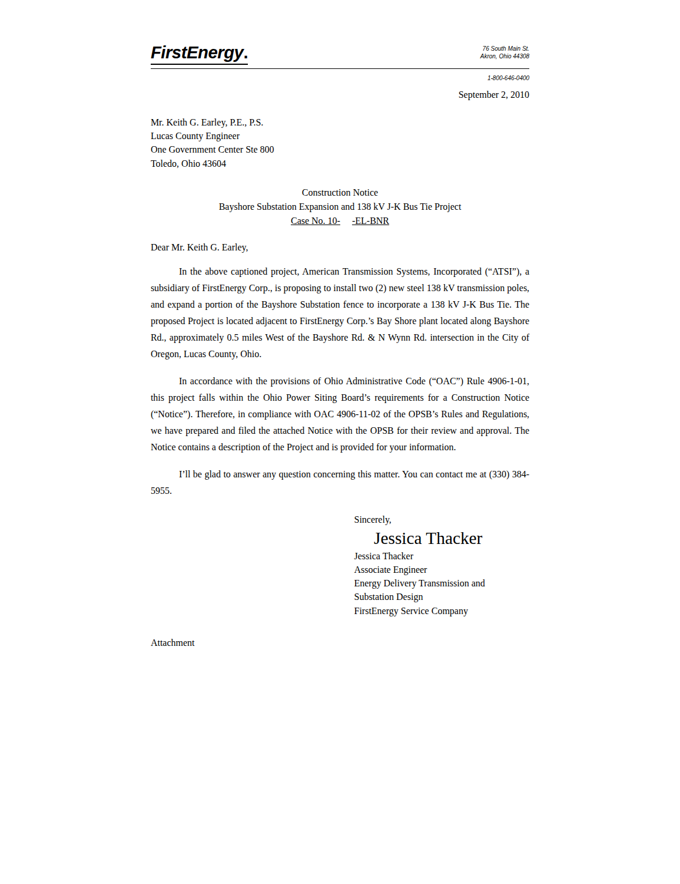FirstEnergy.
76 South Main St.
Akron, Ohio 44308
1-800-646-0400
September 2, 2010
Mr. Keith G. Earley, P.E., P.S.
Lucas County Engineer
One Government Center Ste 800
Toledo, Ohio 43604
Construction Notice
Bayshore Substation Expansion and 138 kV J-K Bus Tie Project
Case No. 10- -EL-BNR
Dear Mr. Keith G. Earley,
In the above captioned project, American Transmission Systems, Incorporated (“ATSI”), a subsidiary of FirstEnergy Corp., is proposing to install two (2) new steel 138 kV transmission poles, and expand a portion of the Bayshore Substation fence to incorporate a 138 kV J-K Bus Tie. The proposed Project is located adjacent to FirstEnergy Corp.’s Bay Shore plant located along Bayshore Rd., approximately 0.5 miles West of the Bayshore Rd. & N Wynn Rd. intersection in the City of Oregon, Lucas County, Ohio.
In accordance with the provisions of Ohio Administrative Code (“OAC”) Rule 4906-1-01, this project falls within the Ohio Power Siting Board’s requirements for a Construction Notice (“Notice”). Therefore, in compliance with OAC 4906-11-02 of the OPSB’s Rules and Regulations, we have prepared and filed the attached Notice with the OPSB for their review and approval. The Notice contains a description of the Project and is provided for your information.
I’ll be glad to answer any question concerning this matter. You can contact me at (330) 384-5955.
Sincerely,
Jessica Thacker
Jessica Thacker
Associate Engineer
Energy Delivery Transmission and
Substation Design
FirstEnergy Service Company
Attachment